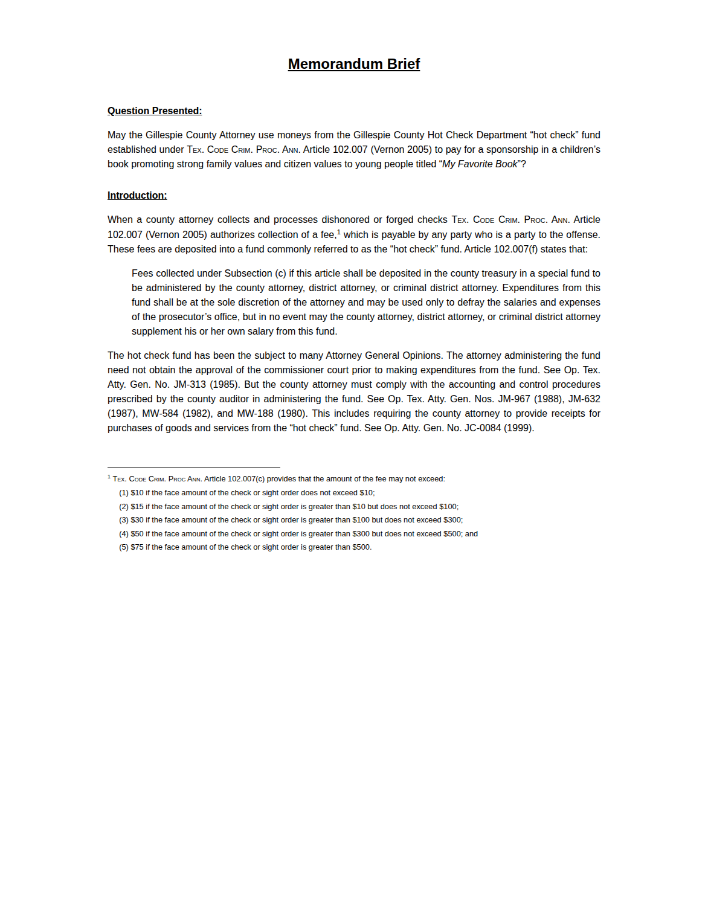Memorandum Brief
Question Presented:
May the Gillespie County Attorney use moneys from the Gillespie County Hot Check Department “hot check” fund established under Tex. Code Crim. Proc. Ann. Article 102.007 (Vernon 2005) to pay for a sponsorship in a children’s book promoting strong family values and citizen values to young people titled “My Favorite Book”?
Introduction:
When a county attorney collects and processes dishonored or forged checks Tex. Code Crim. Proc. Ann. Article 102.007 (Vernon 2005) authorizes collection of a fee,1 which is payable by any party who is a party to the offense. These fees are deposited into a fund commonly referred to as the “hot check” fund. Article 102.007(f) states that:
Fees collected under Subsection (c) if this article shall be deposited in the county treasury in a special fund to be administered by the county attorney, district attorney, or criminal district attorney. Expenditures from this fund shall be at the sole discretion of the attorney and may be used only to defray the salaries and expenses of the prosecutor’s office, but in no event may the county attorney, district attorney, or criminal district attorney supplement his or her own salary from this fund.
The hot check fund has been the subject to many Attorney General Opinions. The attorney administering the fund need not obtain the approval of the commissioner court prior to making expenditures from the fund. See Op. Tex. Atty. Gen. No. JM-313 (1985). But the county attorney must comply with the accounting and control procedures prescribed by the county auditor in administering the fund. See Op. Tex. Atty. Gen. Nos. JM-967 (1988), JM-632 (1987), MW-584 (1982), and MW-188 (1980). This includes requiring the county attorney to provide receipts for purchases of goods and services from the “hot check” fund. See Op. Atty. Gen. No. JC-0084 (1999).
1 Tex. Code Crim. Proc Ann. Article 102.007(c) provides that the amount of the fee may not exceed:
(1) $10 if the face amount of the check or sight order does not exceed $10;
(2) $15 if the face amount of the check or sight order is greater than $10 but does not exceed $100;
(3) $30 if the face amount of the check or sight order is greater than $100 but does not exceed $300;
(4) $50 if the face amount of the check or sight order is greater than $300 but does not exceed $500; and
(5) $75 if the face amount of the check or sight order is greater than $500.